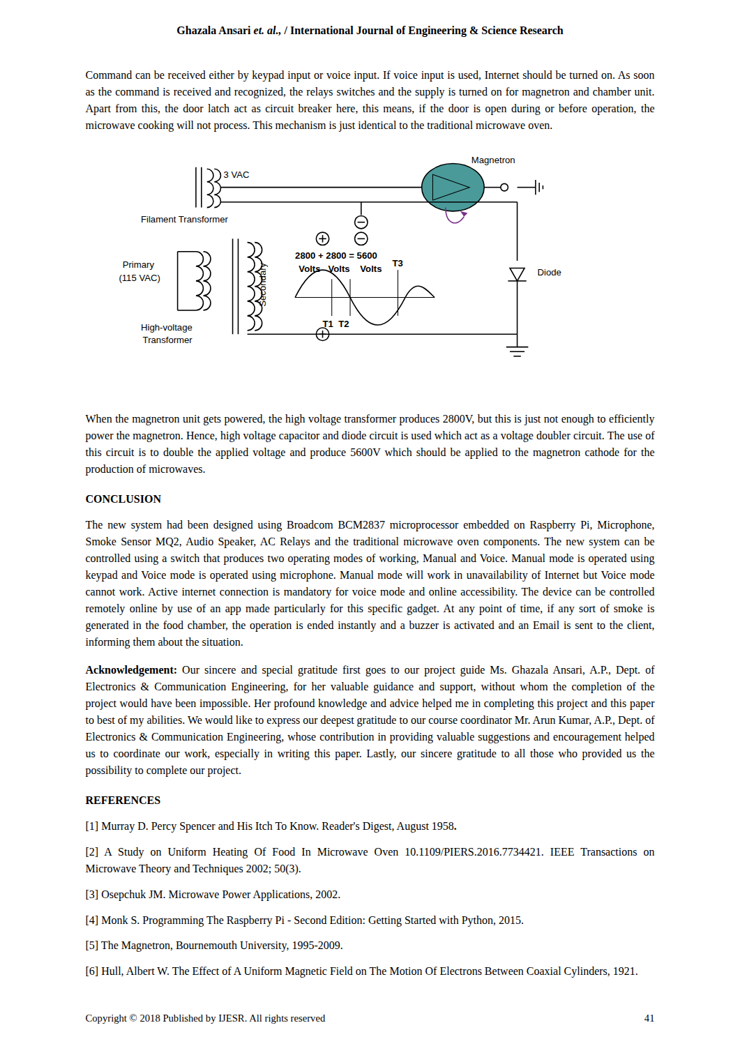Ghazala Ansari et. al., / International Journal of Engineering & Science Research
Command can be received either by keypad input or voice input. If voice input is used, Internet should be turned on. As soon as the command is received and recognized, the relays switches and the supply is turned on for magnetron and chamber unit. Apart from this, the door latch act as circuit breaker here, this means, if the door is open during or before operation, the microwave cooking will not process. This mechanism is just identical to the traditional microwave oven.
3 VAC Filament Transformer Magnetron Primary (115 VAC) Secondary High-voltage Transformer 2800 + 2800 = 5600 Volts Volts Volts T1 T2 T3 Diode
When the magnetron unit gets powered, the high voltage transformer produces 2800V, but this is just not enough to efficiently power the magnetron. Hence, high voltage capacitor and diode circuit is used which act as a voltage doubler circuit. The use of this circuit is to double the applied voltage and produce 5600V which should be applied to the magnetron cathode for the production of microwaves.
CONCLUSION
The new system had been designed using Broadcom BCM2837 microprocessor embedded on Raspberry Pi, Microphone, Smoke Sensor MQ2, Audio Speaker, AC Relays and the traditional microwave oven components. The new system can be controlled using a switch that produces two operating modes of working, Manual and Voice. Manual mode is operated using keypad and Voice mode is operated using microphone. Manual mode will work in unavailability of Internet but Voice mode cannot work. Active internet connection is mandatory for voice mode and online accessibility. The device can be controlled remotely online by use of an app made particularly for this specific gadget. At any point of time, if any sort of smoke is generated in the food chamber, the operation is ended instantly and a buzzer is activated and an Email is sent to the client, informing them about the situation.
Acknowledgement: Our sincere and special gratitude first goes to our project guide Ms. Ghazala Ansari, A.P., Dept. of Electronics & Communication Engineering, for her valuable guidance and support, without whom the completion of the project would have been impossible. Her profound knowledge and advice helped me in completing this project and this paper to best of my abilities. We would like to express our deepest gratitude to our course coordinator Mr. Arun Kumar, A.P., Dept. of Electronics & Communication Engineering, whose contribution in providing valuable suggestions and encouragement helped us to coordinate our work, especially in writing this paper. Lastly, our sincere gratitude to all those who provided us the possibility to complete our project.
REFERENCES
[1] Murray D. Percy Spencer and His Itch To Know. Reader's Digest, August 1958.
[2] A Study on Uniform Heating Of Food In Microwave Oven 10.1109/PIERS.2016.7734421. IEEE Transactions on Microwave Theory and Techniques 2002; 50(3).
[3] Osepchuk JM. Microwave Power Applications, 2002.
[4] Monk S. Programming The Raspberry Pi - Second Edition: Getting Started with Python, 2015.
[5] The Magnetron, Bournemouth University, 1995-2009.
[6] Hull, Albert W. The Effect of A Uniform Magnetic Field on The Motion Of Electrons Between Coaxial Cylinders, 1921.
Copyright © 2018 Published by IJESR. All rights reserved 41